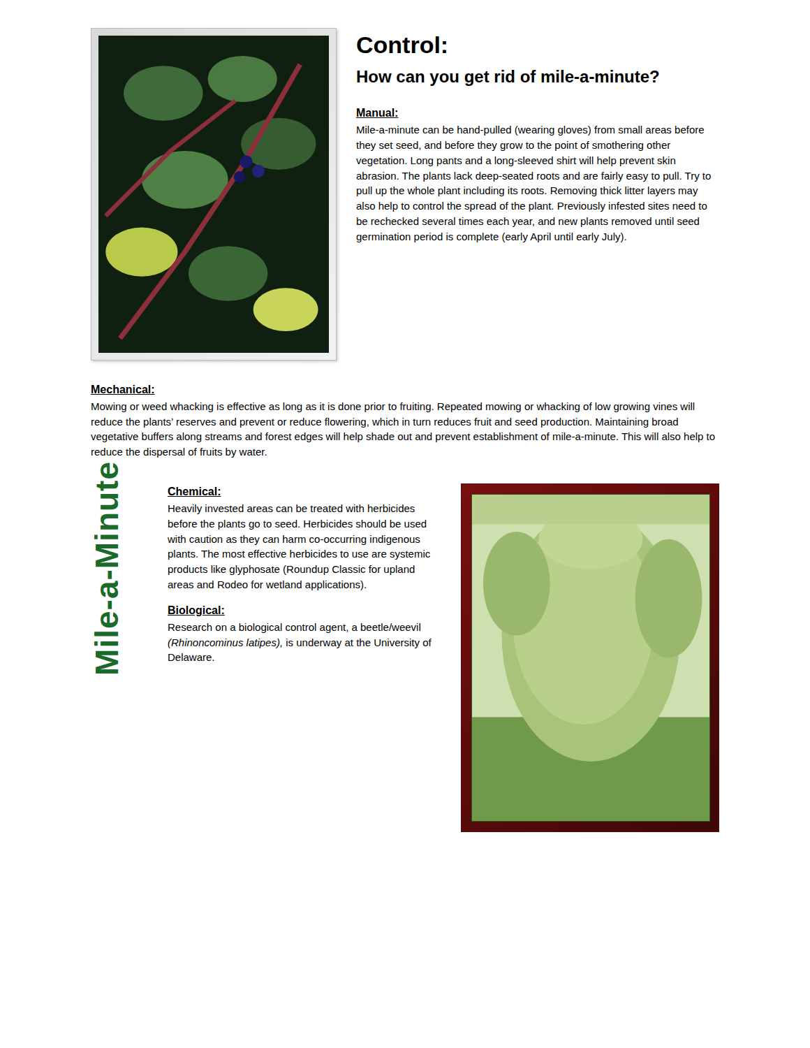Mile-a-Minute
Control:
How can you get rid of mile-a-minute?
Manual:
Mile-a-minute can be hand-pulled (wearing gloves) from small areas before they set seed, and before they grow to the point of smothering other vegetation. Long pants and a long-sleeved shirt will help prevent skin abrasion. The plants lack deep-seated roots and are fairly easy to pull. Try to pull up the whole plant including its roots. Removing thick litter layers may also help to control the spread of the plant. Previously infested sites need to be rechecked several times each year, and new plants removed until seed germination period is complete (early April until early July).
Mechanical:
Mowing or weed whacking is effective as long as it is done prior to fruiting. Repeated mowing or whacking of low growing vines will reduce the plants’ reserves and prevent or reduce flowering, which in turn reduces fruit and seed production. Maintaining broad vegetative buffers along streams and forest edges will help shade out and prevent establishment of mile-a-minute. This will also help to reduce the dispersal of fruits by water.
Chemical:
Heavily invested areas can be treated with herbicides before the plants go to seed. Herbicides should be used with caution as they can harm co-occurring indigenous plants. The most effective herbicides to use are systemic products like glyphosate (Roundup Classic for upland areas and Rodeo for wetland applications).
Biological:
Research on a biological control agent, a beetle/weevil (Rhinoncominus latipes), is underway at the University of Delaware.